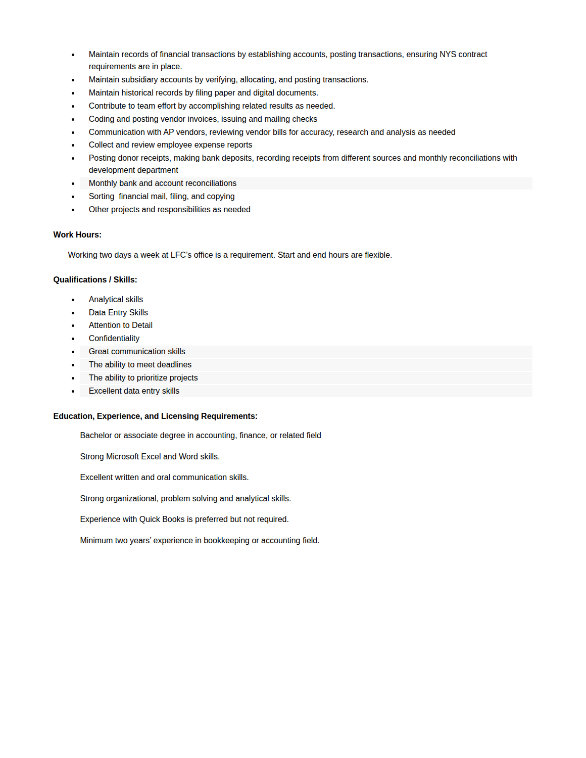Maintain records of financial transactions by establishing accounts, posting transactions, ensuring NYS contract requirements are in place.
Maintain subsidiary accounts by verifying, allocating, and posting transactions.
Maintain historical records by filing paper and digital documents.
Contribute to team effort by accomplishing related results as needed.
Coding and posting vendor invoices, issuing and mailing checks
Communication with AP vendors, reviewing vendor bills for accuracy, research and analysis as needed
Collect and review employee expense reports
Posting donor receipts, making bank deposits, recording receipts from different sources and monthly reconciliations with development department
Monthly bank and account reconciliations
Sorting financial mail, filing, and copying
Other projects and responsibilities as needed
Work Hours:
Working two days a week at LFC’s office is a requirement. Start and end hours are flexible.
Qualifications / Skills:
Analytical skills
Data Entry Skills
Attention to Detail
Confidentiality
Great communication skills
The ability to meet deadlines
The ability to prioritize projects
Excellent data entry skills
Education, Experience, and Licensing Requirements:
Bachelor or associate degree in accounting, finance, or related field
Strong Microsoft Excel and Word skills.
Excellent written and oral communication skills.
Strong organizational, problem solving and analytical skills.
Experience with Quick Books is preferred but not required.
Minimum two years’ experience in bookkeeping or accounting field.